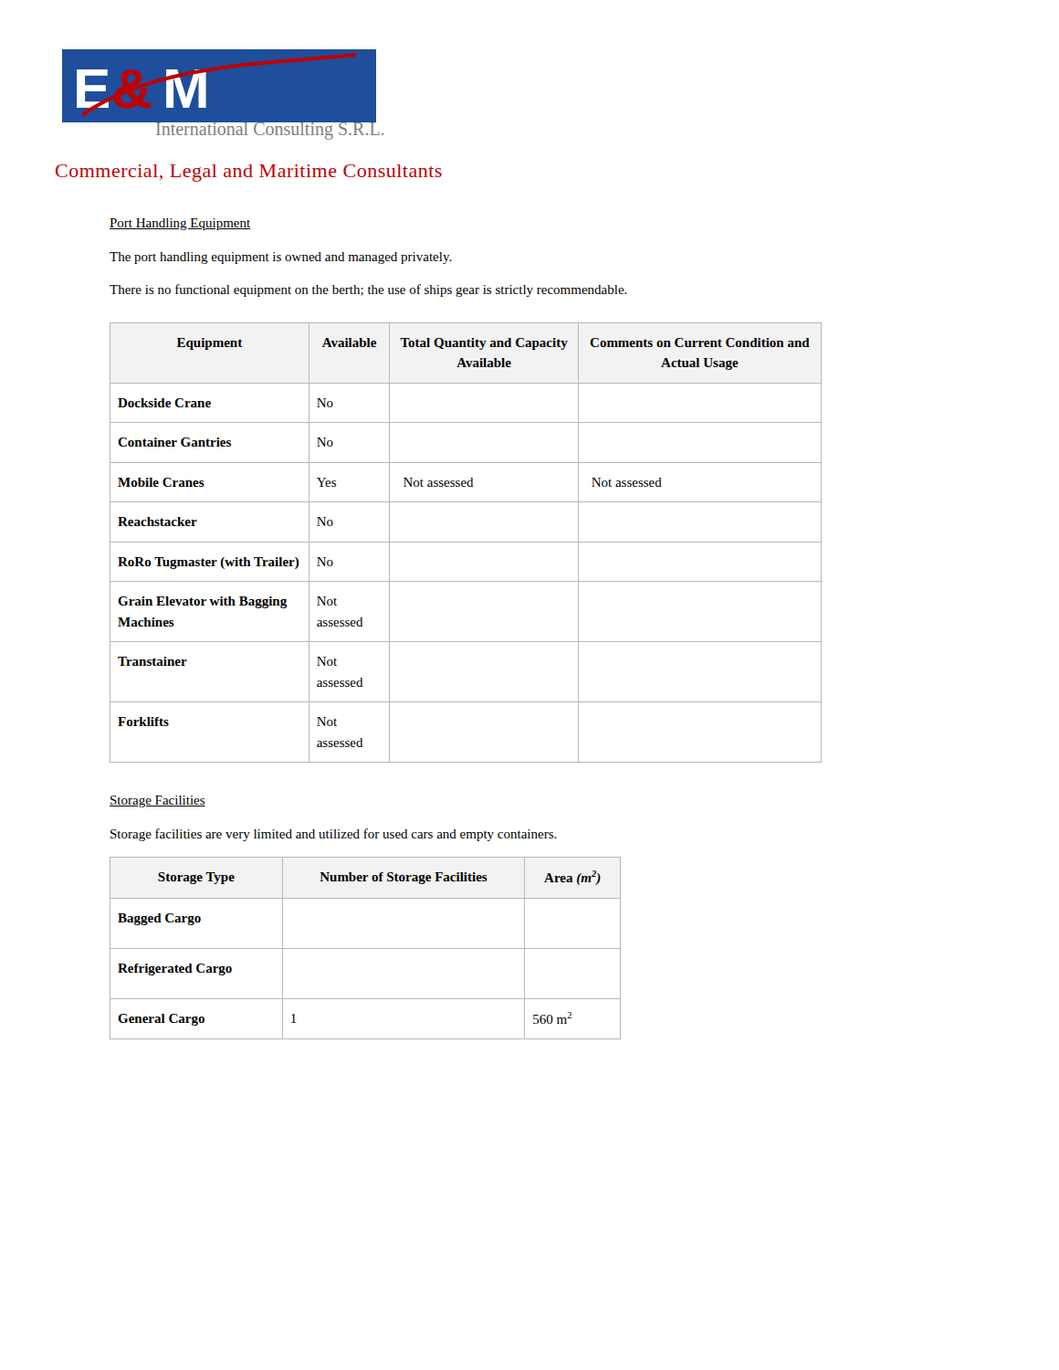E & M International Consulting S.R.L.
Commercial, Legal and Maritime Consultants
Port Handling Equipment
The port handling equipment is owned and managed privately.
There is no functional equipment on the berth; the use of ships gear is strictly recommendable.
| Equipment | Available | Total Quantity and Capacity Available | Comments on Current Condition and Actual Usage |
| --- | --- | --- | --- |
| Dockside Crane | No | | |
| Container Gantries | No | | |
| Mobile Cranes | Yes | Not assessed | Not assessed |
| Reachstacker | No | | |
| RoRo Tugmaster (with Trailer) | No | | |
| Grain Elevator with Bagging Machines | Not assessed | | |
| Transtainer | Not assessed | | |
| Forklifts | Not assessed | | |
Storage Facilities
Storage facilities are very limited and utilized for used cars and empty containers.
| Storage Type | Number of Storage Facilities | Area (m 2 ) |
| --- | --- | --- |
| Bagged Cargo | | |
| Refrigerated Cargo | | |
| General Cargo | 1 | 560 m 2 |